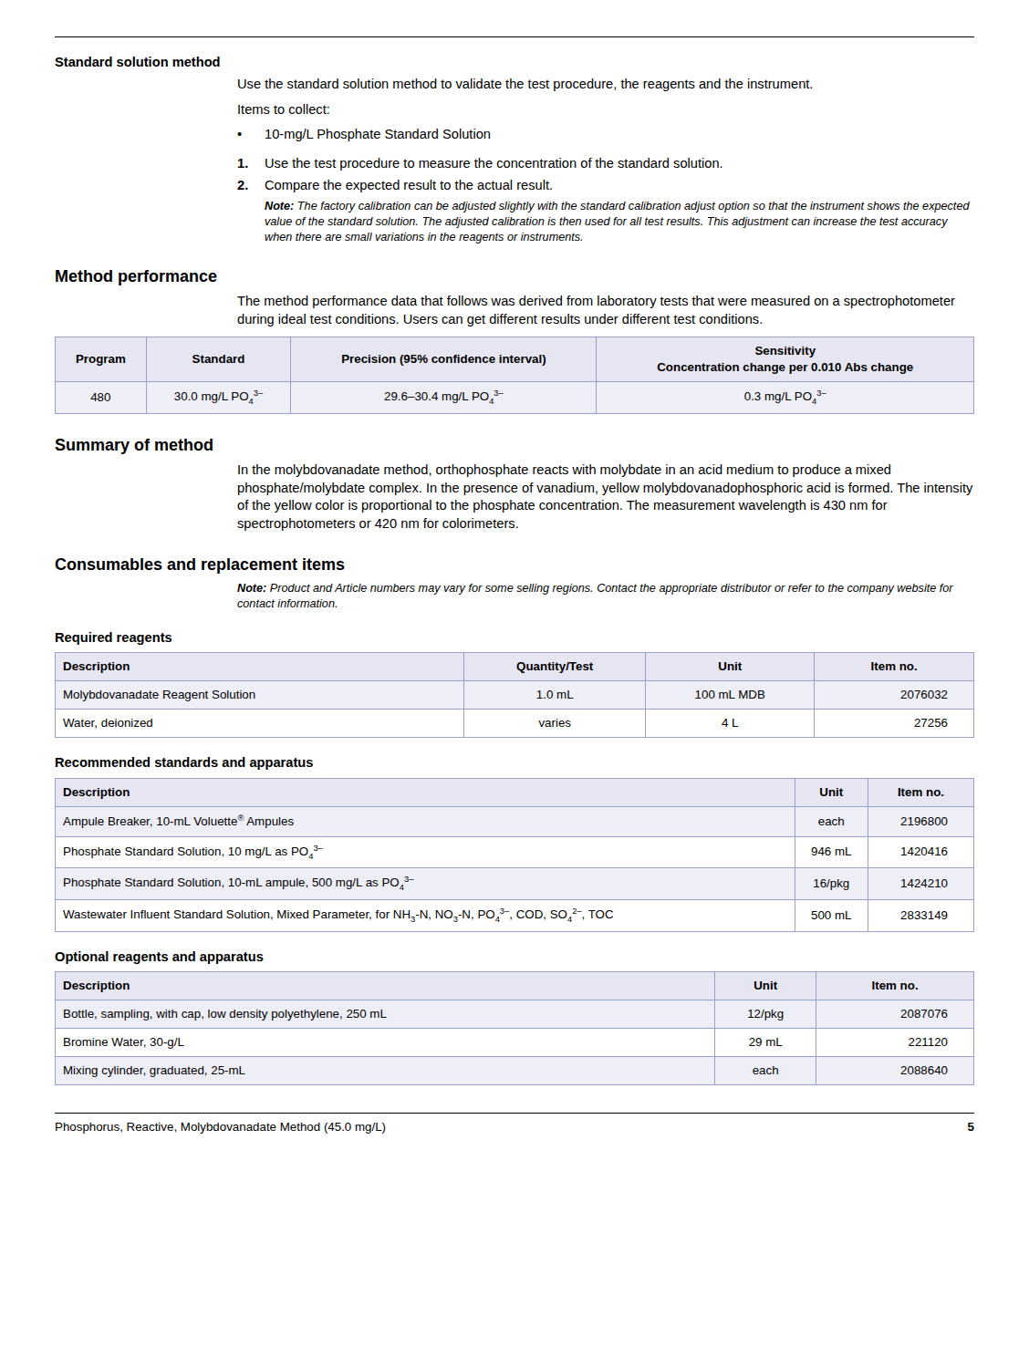Standard solution method
Use the standard solution method to validate the test procedure, the reagents and the instrument.
Items to collect:
10-mg/L Phosphate Standard Solution
Use the test procedure to measure the concentration of the standard solution.
Compare the expected result to the actual result.
Note: The factory calibration can be adjusted slightly with the standard calibration adjust option so that the instrument shows the expected value of the standard solution. The adjusted calibration is then used for all test results. This adjustment can increase the test accuracy when there are small variations in the reagents or instruments.
Method performance
The method performance data that follows was derived from laboratory tests that were measured on a spectrophotometer during ideal test conditions. Users can get different results under different test conditions.
| Program | Standard | Precision (95% confidence interval) | Sensitivity Concentration change per 0.010 Abs change |
| --- | --- | --- | --- |
| 480 | 30.0 mg/L PO 4 3– | 29.6–30.4 mg/L PO 4 3– | 0.3 mg/L PO 4 3– |
Summary of method
In the molybdovanadate method, orthophosphate reacts with molybdate in an acid medium to produce a mixed phosphate/molybdate complex. In the presence of vanadium, yellow molybdovanadophosphoric acid is formed. The intensity of the yellow color is proportional to the phosphate concentration. The measurement wavelength is 430 nm for spectrophotometers or 420 nm for colorimeters.
Consumables and replacement items
Note: Product and Article numbers may vary for some selling regions. Contact the appropriate distributor or refer to the company website for contact information.
Required reagents
| Description | Quantity/Test | Unit | Item no. |
| --- | --- | --- | --- |
| Molybdovanadate Reagent Solution | 1.0 mL | 100 mL MDB | 2076032 |
| Water, deionized | varies | 4 L | 27256 |
Recommended standards and apparatus
| Description | Unit | Item no. |
| --- | --- | --- |
| Ampule Breaker, 10-mL Voluette ® Ampules | each | 2196800 |
| Phosphate Standard Solution, 10 mg/L as PO 4 3– | 946 mL | 1420416 |
| Phosphate Standard Solution, 10-mL ampule, 500 mg/L as PO 4 3– | 16/pkg | 1424210 |
| Wastewater Influent Standard Solution, Mixed Parameter, for NH 3 -N, NO 3 -N, PO 4 3– , COD, SO 4 2– , TOC | 500 mL | 2833149 |
Optional reagents and apparatus
| Description | Unit | Item no. |
| --- | --- | --- |
| Bottle, sampling, with cap, low density polyethylene, 250 mL | 12/pkg | 2087076 |
| Bromine Water, 30-g/L | 29 mL | 221120 |
| Mixing cylinder, graduated, 25-mL | each | 2088640 |
Phosphorus, Reactive, Molybdovanadate Method (45.0 mg/L) 5